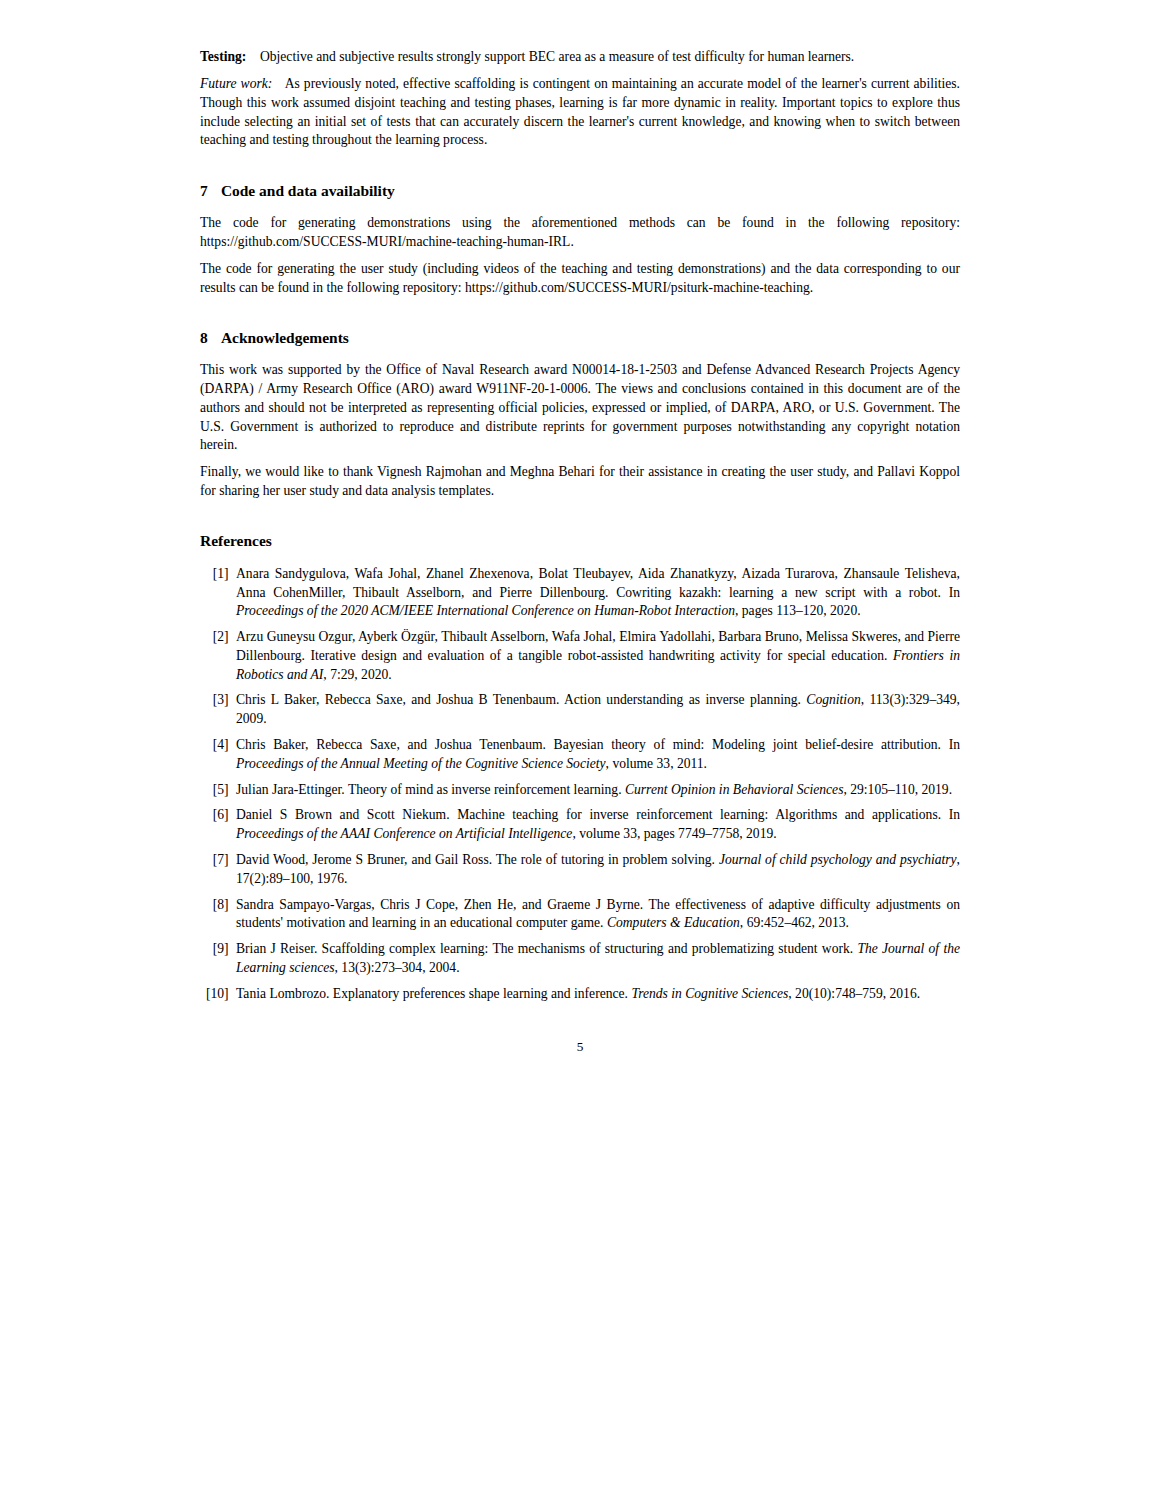Testing: Objective and subjective results strongly support BEC area as a measure of test difficulty for human learners.
Future work: As previously noted, effective scaffolding is contingent on maintaining an accurate model of the learner's current abilities. Though this work assumed disjoint teaching and testing phases, learning is far more dynamic in reality. Important topics to explore thus include selecting an initial set of tests that can accurately discern the learner's current knowledge, and knowing when to switch between teaching and testing throughout the learning process.
7 Code and data availability
The code for generating demonstrations using the aforementioned methods can be found in the following repository: https://github.com/SUCCESS-MURI/machine-teaching-human-IRL.
The code for generating the user study (including videos of the teaching and testing demonstrations) and the data corresponding to our results can be found in the following repository: https://github.com/SUCCESS-MURI/psiturk-machine-teaching.
8 Acknowledgements
This work was supported by the Office of Naval Research award N00014-18-1-2503 and Defense Advanced Research Projects Agency (DARPA) / Army Research Office (ARO) award W911NF-20-1-0006. The views and conclusions contained in this document are of the authors and should not be interpreted as representing official policies, expressed or implied, of DARPA, ARO, or U.S. Government. The U.S. Government is authorized to reproduce and distribute reprints for government purposes notwithstanding any copyright notation herein.
Finally, we would like to thank Vignesh Rajmohan and Meghna Behari for their assistance in creating the user study, and Pallavi Koppol for sharing her user study and data analysis templates.
References
[1]
Anara Sandygulova, Wafa Johal, Zhanel Zhexenova, Bolat Tleubayev, Aida Zhanatkyzy, Aizada Turarova, Zhansaule Telisheva, Anna CohenMiller, Thibault Asselborn, and Pierre Dillenbourg. Cowriting kazakh: learning a new script with a robot. In Proceedings of the 2020 ACM/IEEE International Conference on Human-Robot Interaction, pages 113–120, 2020.
[2]
Arzu Guneysu Ozgur, Ayberk Özgür, Thibault Asselborn, Wafa Johal, Elmira Yadollahi, Barbara Bruno, Melissa Skweres, and Pierre Dillenbourg. Iterative design and evaluation of a tangible robot-assisted handwriting activity for special education. Frontiers in Robotics and AI, 7:29, 2020.
[3]
Chris L Baker, Rebecca Saxe, and Joshua B Tenenbaum. Action understanding as inverse planning. Cognition, 113(3):329–349, 2009.
[4]
Chris Baker, Rebecca Saxe, and Joshua Tenenbaum. Bayesian theory of mind: Modeling joint belief-desire attribution. In Proceedings of the Annual Meeting of the Cognitive Science Society, volume 33, 2011.
[5]
Julian Jara-Ettinger. Theory of mind as inverse reinforcement learning. Current Opinion in Behavioral Sciences, 29:105–110, 2019.
[6]
Daniel S Brown and Scott Niekum. Machine teaching for inverse reinforcement learning: Algorithms and applications. In Proceedings of the AAAI Conference on Artificial Intelligence, volume 33, pages 7749–7758, 2019.
[7]
David Wood, Jerome S Bruner, and Gail Ross. The role of tutoring in problem solving. Journal of child psychology and psychiatry, 17(2):89–100, 1976.
[8]
Sandra Sampayo-Vargas, Chris J Cope, Zhen He, and Graeme J Byrne. The effectiveness of adaptive difficulty adjustments on students' motivation and learning in an educational computer game. Computers & Education, 69:452–462, 2013.
[9]
Brian J Reiser. Scaffolding complex learning: The mechanisms of structuring and problematizing student work. The Journal of the Learning sciences, 13(3):273–304, 2004.
[10]
Tania Lombrozo. Explanatory preferences shape learning and inference. Trends in Cognitive Sciences, 20(10):748–759, 2016.
5